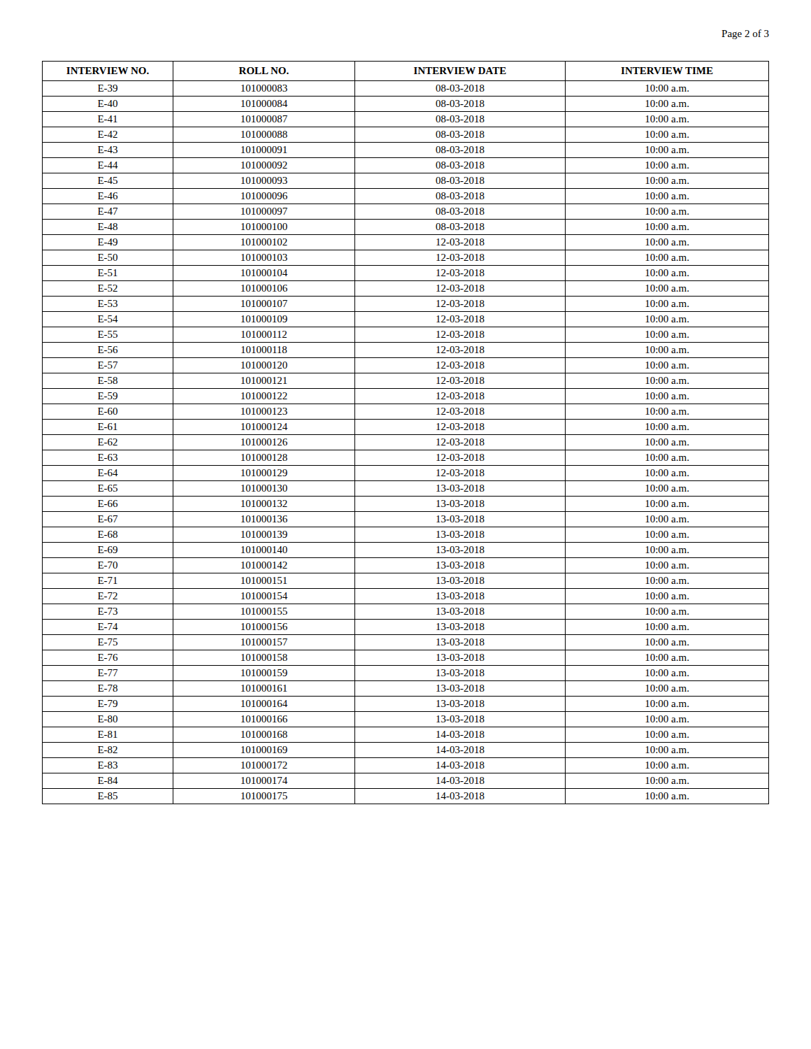Page 2 of 3
| INTERVIEW NO. | ROLL NO. | INTERVIEW DATE | INTERVIEW TIME |
| --- | --- | --- | --- |
| E-39 | 101000083 | 08-03-2018 | 10:00 a.m. |
| E-40 | 101000084 | 08-03-2018 | 10:00 a.m. |
| E-41 | 101000087 | 08-03-2018 | 10:00 a.m. |
| E-42 | 101000088 | 08-03-2018 | 10:00 a.m. |
| E-43 | 101000091 | 08-03-2018 | 10:00 a.m. |
| E-44 | 101000092 | 08-03-2018 | 10:00 a.m. |
| E-45 | 101000093 | 08-03-2018 | 10:00 a.m. |
| E-46 | 101000096 | 08-03-2018 | 10:00 a.m. |
| E-47 | 101000097 | 08-03-2018 | 10:00 a.m. |
| E-48 | 101000100 | 08-03-2018 | 10:00 a.m. |
| E-49 | 101000102 | 12-03-2018 | 10:00 a.m. |
| E-50 | 101000103 | 12-03-2018 | 10:00 a.m. |
| E-51 | 101000104 | 12-03-2018 | 10:00 a.m. |
| E-52 | 101000106 | 12-03-2018 | 10:00 a.m. |
| E-53 | 101000107 | 12-03-2018 | 10:00 a.m. |
| E-54 | 101000109 | 12-03-2018 | 10:00 a.m. |
| E-55 | 101000112 | 12-03-2018 | 10:00 a.m. |
| E-56 | 101000118 | 12-03-2018 | 10:00 a.m. |
| E-57 | 101000120 | 12-03-2018 | 10:00 a.m. |
| E-58 | 101000121 | 12-03-2018 | 10:00 a.m. |
| E-59 | 101000122 | 12-03-2018 | 10:00 a.m. |
| E-60 | 101000123 | 12-03-2018 | 10:00 a.m. |
| E-61 | 101000124 | 12-03-2018 | 10:00 a.m. |
| E-62 | 101000126 | 12-03-2018 | 10:00 a.m. |
| E-63 | 101000128 | 12-03-2018 | 10:00 a.m. |
| E-64 | 101000129 | 12-03-2018 | 10:00 a.m. |
| E-65 | 101000130 | 13-03-2018 | 10:00 a.m. |
| E-66 | 101000132 | 13-03-2018 | 10:00 a.m. |
| E-67 | 101000136 | 13-03-2018 | 10:00 a.m. |
| E-68 | 101000139 | 13-03-2018 | 10:00 a.m. |
| E-69 | 101000140 | 13-03-2018 | 10:00 a.m. |
| E-70 | 101000142 | 13-03-2018 | 10:00 a.m. |
| E-71 | 101000151 | 13-03-2018 | 10:00 a.m. |
| E-72 | 101000154 | 13-03-2018 | 10:00 a.m. |
| E-73 | 101000155 | 13-03-2018 | 10:00 a.m. |
| E-74 | 101000156 | 13-03-2018 | 10:00 a.m. |
| E-75 | 101000157 | 13-03-2018 | 10:00 a.m. |
| E-76 | 101000158 | 13-03-2018 | 10:00 a.m. |
| E-77 | 101000159 | 13-03-2018 | 10:00 a.m. |
| E-78 | 101000161 | 13-03-2018 | 10:00 a.m. |
| E-79 | 101000164 | 13-03-2018 | 10:00 a.m. |
| E-80 | 101000166 | 13-03-2018 | 10:00 a.m. |
| E-81 | 101000168 | 14-03-2018 | 10:00 a.m. |
| E-82 | 101000169 | 14-03-2018 | 10:00 a.m. |
| E-83 | 101000172 | 14-03-2018 | 10:00 a.m. |
| E-84 | 101000174 | 14-03-2018 | 10:00 a.m. |
| E-85 | 101000175 | 14-03-2018 | 10:00 a.m. |